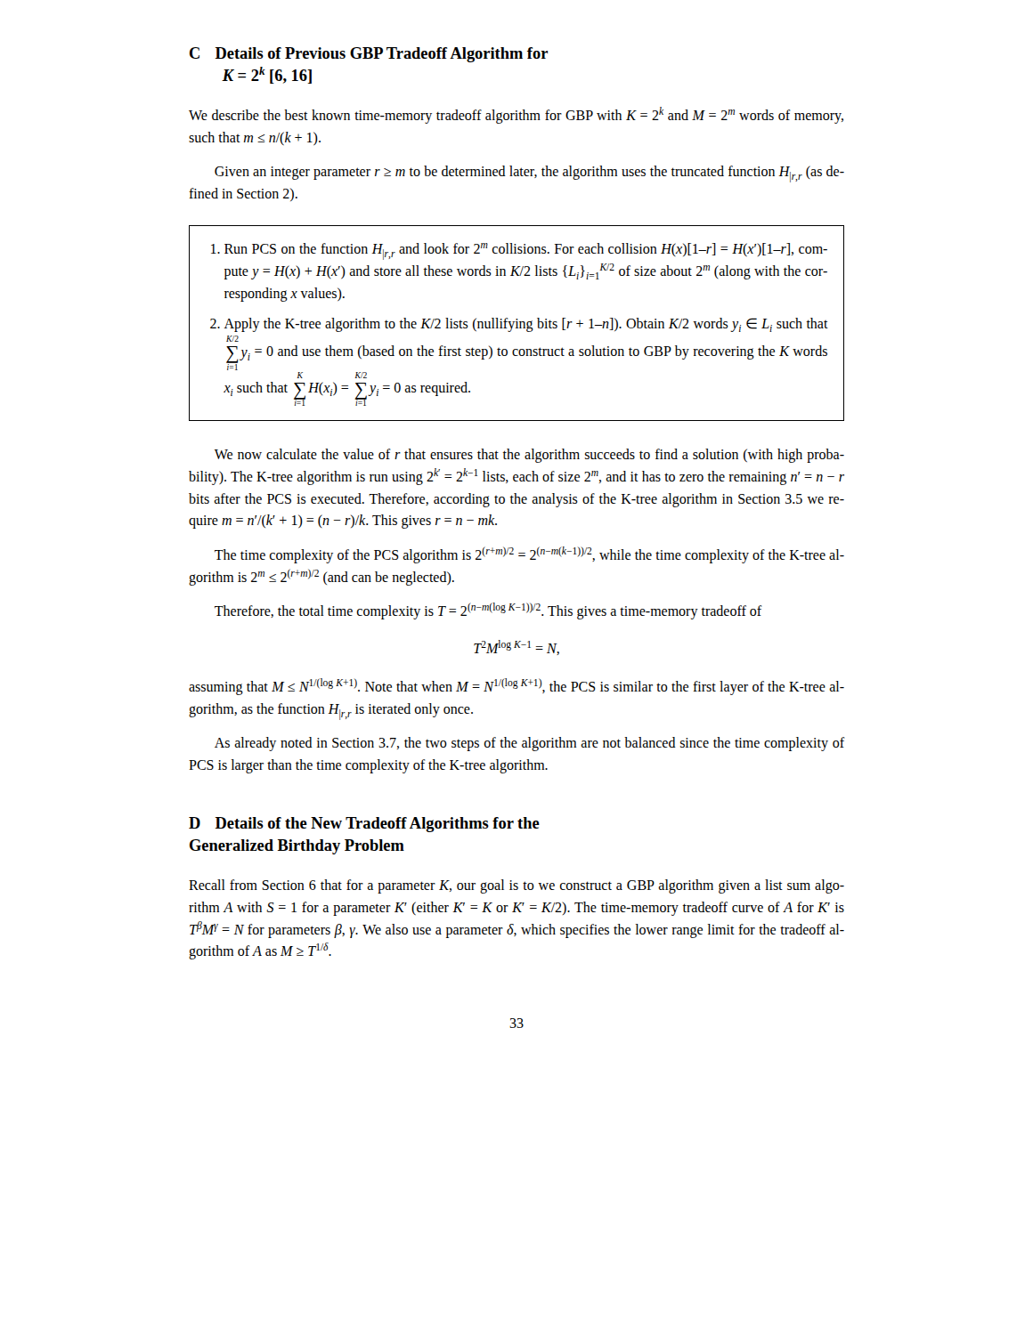CDetails of Previous GBP Tradeoff Algorithm for
K = 2k [6, 16]
We describe the best known time-memory tradeoff algorithm for GBP with K = 2k and M = 2m words of memory, such that m ≤ n/(k + 1).
Given an integer parameter r ≥ m to be determined later, the algorithm uses the truncated function H|r,r (as defined in Section 2).
Run PCS on the function H|r,r and look for 2m collisions. For each collision H(x)[1–r] = H(x′)[1–r], compute y = H(x) + H(x′) and store all these words in K/2 lists {Li}i=1K/2 of size about 2m (along with the corresponding x values).
Apply the K-tree algorithm to the K/2 lists (nullifying bits [r + 1–n]). Obtain K/2 words yi ∈ Li such that K/2∑i=1 yi = 0 and use them (based on the first step) to construct a solution to GBP by recovering the K words xi such that K∑i=1 H(xi) = K/2∑i=1 yi = 0 as required.
We now calculate the value of r that ensures that the algorithm succeeds to find a solution (with high probability). The K-tree algorithm is run using 2k′ = 2k−1 lists, each of size 2m, and it has to zero the remaining n′ = n − r bits after the PCS is executed. Therefore, according to the analysis of the K-tree algorithm in Section 3.5 we require m = n′/(k′ + 1) = (n − r)/k. This gives r = n − mk.
The time complexity of the PCS algorithm is 2(r+m)/2 = 2(n−m(k−1))/2, while the time complexity of the K-tree algorithm is 2m ≤ 2(r+m)/2 (and can be neglected).
Therefore, the total time complexity is T = 2(n−m(log K−1))/2. This gives a time-memory tradeoff of
T2Mlog K−1 = N,
assuming that M ≤ N1/(log K+1). Note that when M = N1/(log K+1), the PCS is similar to the first layer of the K-tree algorithm, as the function H|r,r is iterated only once.
As already noted in Section 3.7, the two steps of the algorithm are not balanced since the time complexity of PCS is larger than the time complexity of the K-tree algorithm.
DDetails of the New Tradeoff Algorithms for the
Generalized Birthday Problem
Recall from Section 6 that for a parameter K, our goal is to we construct a GBP algorithm given a list sum algorithm A with S = 1 for a parameter K′ (either K′ = K or K′ = K/2). The time-memory tradeoff curve of A for K′ is TβMγ = N for parameters β, γ. We also use a parameter δ, which specifies the lower range limit for the tradeoff algorithm of A as M ≥ T1/δ.
33